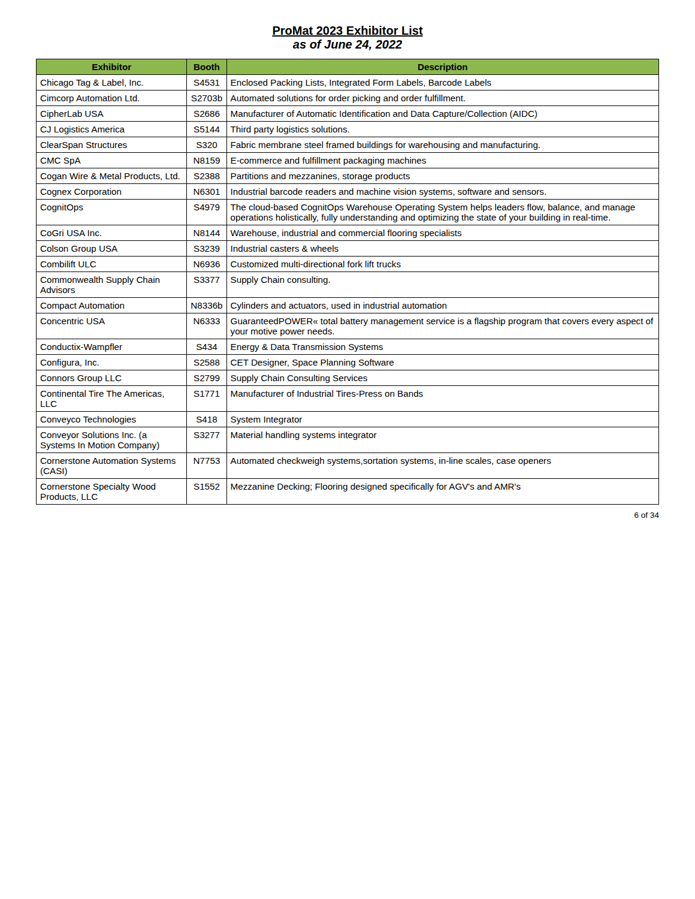ProMat 2023 Exhibitor List
as of June 24, 2022
| Exhibitor | Booth | Description |
| --- | --- | --- |
| Chicago Tag & Label, Inc. | S4531 | Enclosed Packing Lists, Integrated Form Labels, Barcode Labels |
| Cimcorp Automation Ltd. | S2703b | Automated solutions for order picking and order fulfillment. |
| CipherLab USA | S2686 | Manufacturer of Automatic Identification and Data Capture/Collection (AIDC) |
| CJ Logistics America | S5144 | Third party logistics solutions. |
| ClearSpan Structures | S320 | Fabric membrane steel framed buildings for warehousing and manufacturing. |
| CMC SpA | N8159 | E-commerce and fulfillment packaging machines |
| Cogan Wire & Metal Products, Ltd. | S2388 | Partitions and mezzanines, storage products |
| Cognex Corporation | N6301 | Industrial barcode readers and machine vision systems, software and sensors. |
| CognitOps | S4979 | The cloud-based CognitOps Warehouse Operating System helps leaders flow, balance, and manage operations holistically, fully understanding and optimizing the state of your building in real-time. |
| CoGri USA Inc. | N8144 | Warehouse, industrial and commercial flooring specialists |
| Colson Group USA | S3239 | Industrial casters & wheels |
| Combilift ULC | N6936 | Customized multi-directional fork lift trucks |
| Commonwealth Supply Chain Advisors | S3377 | Supply Chain consulting. |
| Compact Automation | N8336b | Cylinders and actuators, used in industrial automation |
| Concentric USA | N6333 | GuaranteedPOWER« total battery management service is a flagship program that covers every aspect of your motive power needs. |
| Conductix-Wampfler | S434 | Energy & Data Transmission Systems |
| Configura, Inc. | S2588 | CET Designer, Space Planning Software |
| Connors Group LLC | S2799 | Supply Chain Consulting Services |
| Continental Tire The Americas, LLC | S1771 | Manufacturer of Industrial Tires-Press on Bands |
| Conveyco Technologies | S418 | System Integrator |
| Conveyor Solutions Inc. (a Systems In Motion Company) | S3277 | Material handling systems integrator |
| Cornerstone Automation Systems (CASI) | N7753 | Automated checkweigh systems,sortation systems, in-line scales, case openers |
| Cornerstone Specialty Wood Products, LLC | S1552 | Mezzanine Decking; Flooring designed specifically for AGV's and AMR's |
6 of 34